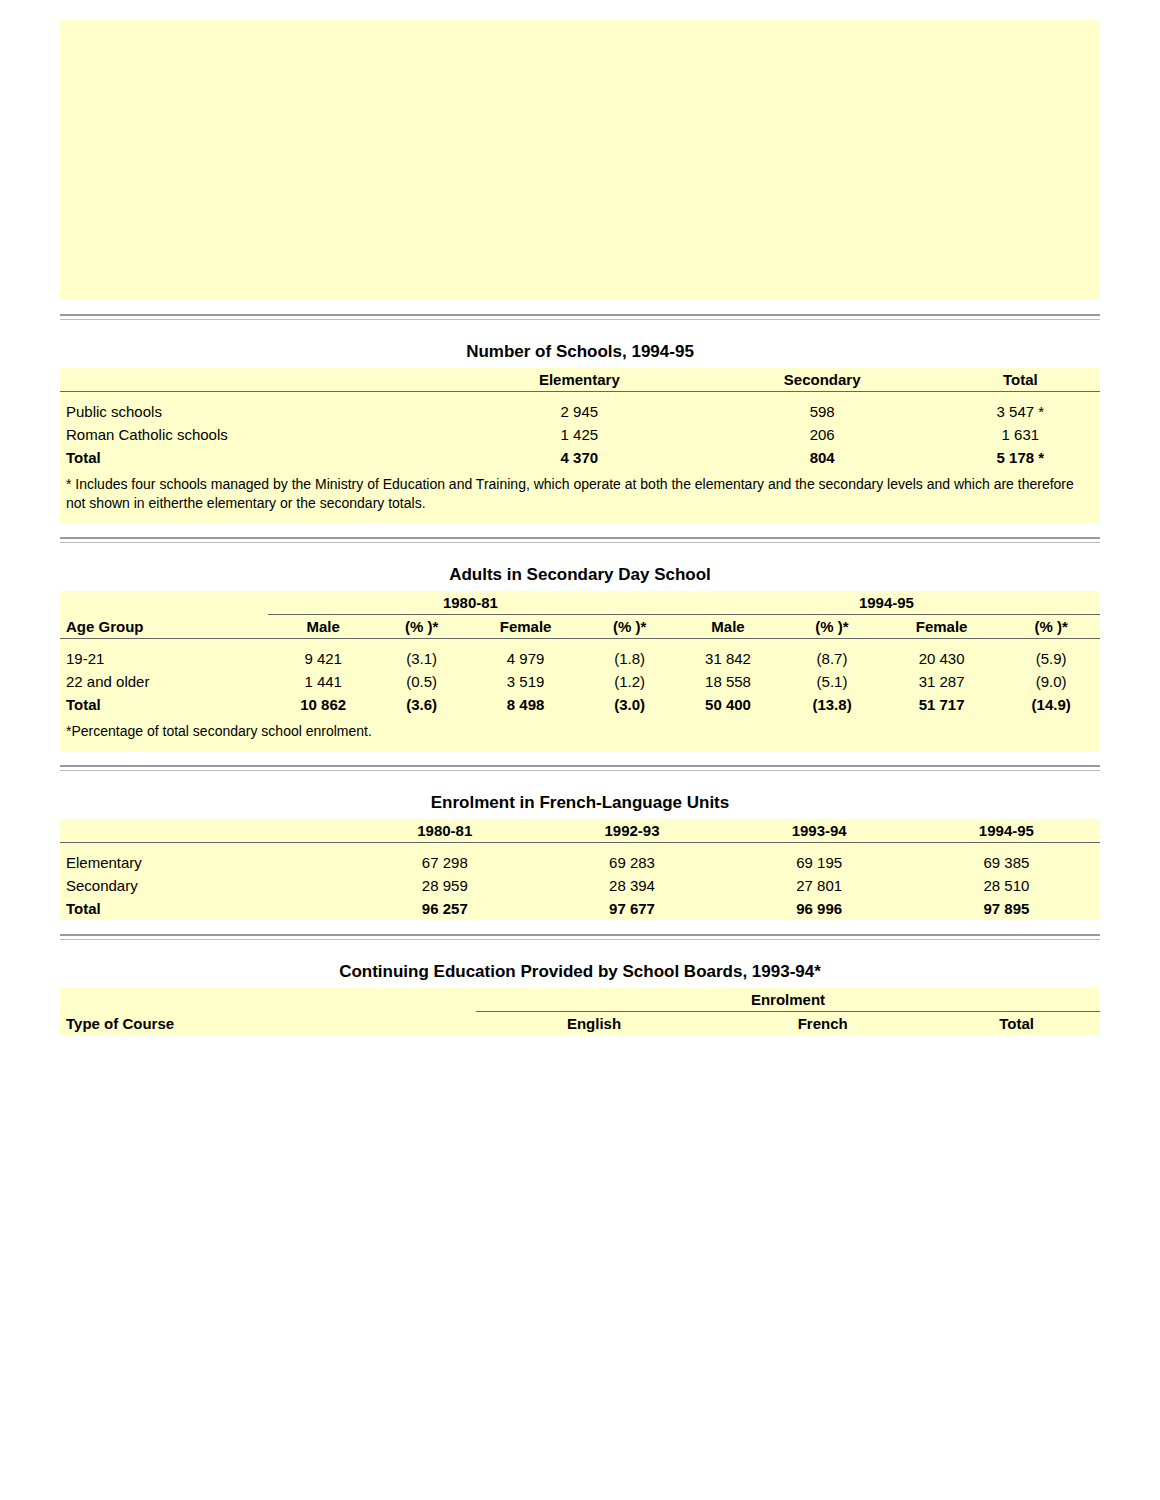Number of Schools, 1994-95
| | Elementary | Secondary | Total |
| --- | --- | --- | --- |
| Public schools | 2 945 | 598 | 3 547 * |
| Roman Catholic schools | 1 425 | 206 | 1 631 |
| Total | 4 370 | 804 | 5 178 * |
* Includes four schools managed by the Ministry of Education and Training, which operate at both the elementary and the secondary levels and which are therefore not shown in eitherthe elementary or the secondary totals.
Adults in Secondary Day School
| | 1980-81 | 1994-95 |
| --- | --- | --- |
| Age Group | Male | (% )* | Female | (% )* | Male | (% )* | Female | (% )* |
| 19-21 | 9 421 | (3.1) | 4 979 | (1.8) | 31 842 | (8.7) | 20 430 | (5.9) |
| 22 and older | 1 441 | (0.5) | 3 519 | (1.2) | 18 558 | (5.1) | 31 287 | (9.0) |
| Total | 10 862 | (3.6) | 8 498 | (3.0) | 50 400 | (13.8) | 51 717 | (14.9) |
*Percentage of total secondary school enrolment.
Enrolment in French-Language Units
| | 1980-81 | 1992-93 | 1993-94 | 1994-95 |
| --- | --- | --- | --- | --- |
| Elementary | 67 298 | 69 283 | 69 195 | 69 385 |
| Secondary | 28 959 | 28 394 | 27 801 | 28 510 |
| Total | 96 257 | 97 677 | 96 996 | 97 895 |
Continuing Education Provided by School Boards, 1993-94*
| | Enrolment |
| --- | --- |
| Type of Course | English | French | Total |